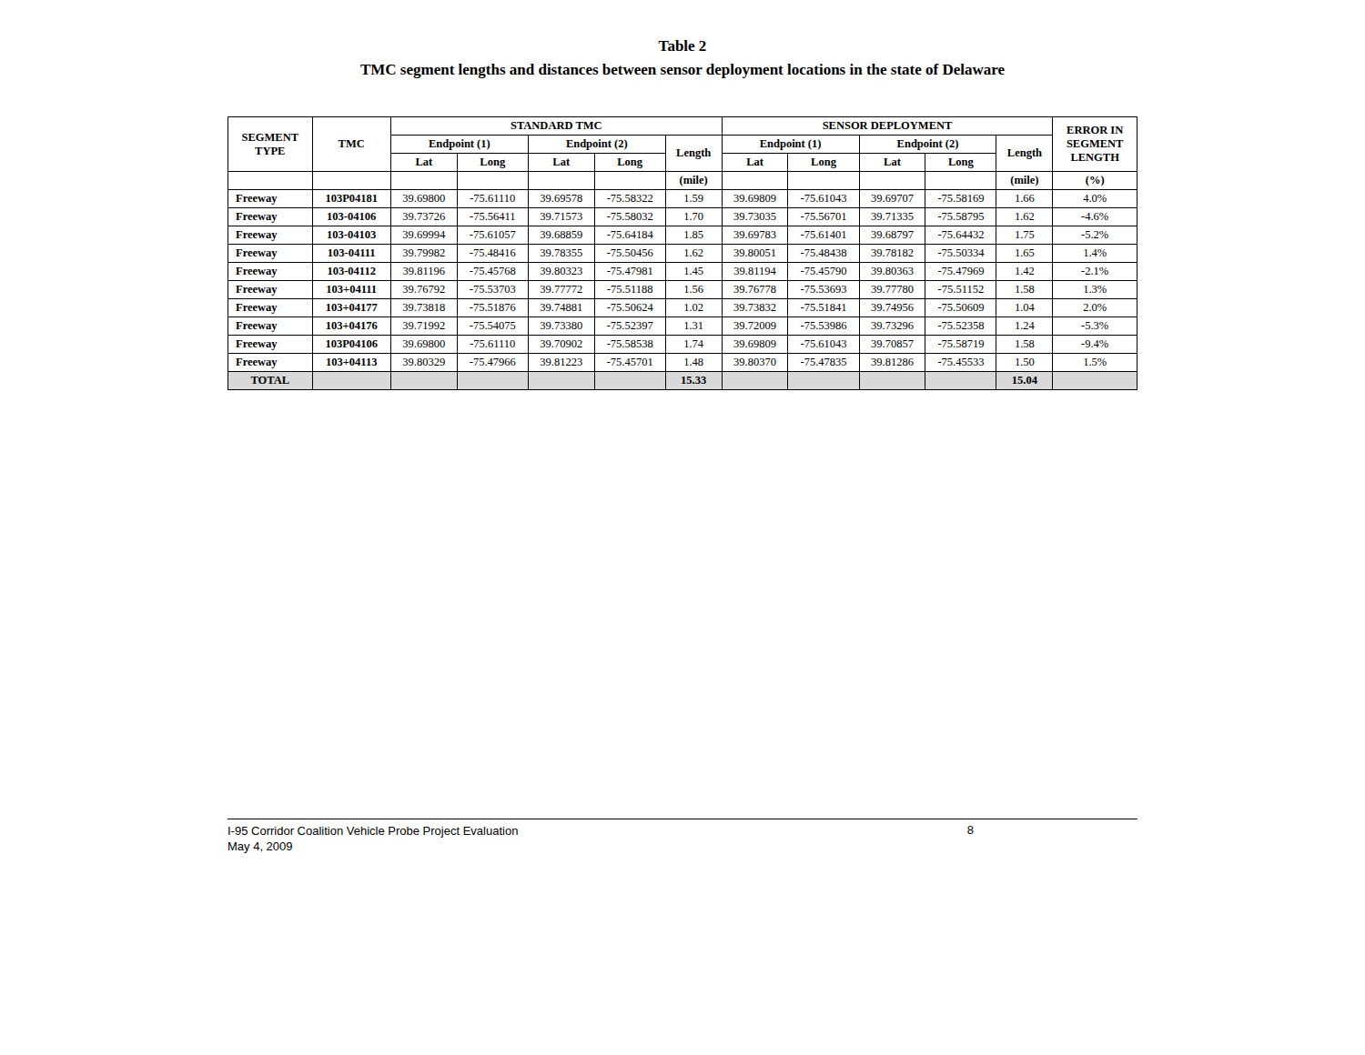Table 2
TMC segment lengths and distances between sensor deployment locations in the state of Delaware
| SEGMENT TYPE | TMC | STANDARD TMC | SENSOR DEPLOYMENT | ERROR IN SEGMENT LENGTH |
| --- | --- | --- | --- | --- |
| Endpoint (1) | Endpoint (2) | Length | Endpoint (1) | Endpoint (2) | Length |
| Lat | Long | Lat | Long | Lat | Long | Lat | Long |
| | | | | | | (mile) | | | | | (mile) | (%) |
| Freeway | 103P04181 | 39.69800 | -75.61110 | 39.69578 | -75.58322 | 1.59 | 39.69809 | -75.61043 | 39.69707 | -75.58169 | 1.66 | 4.0% |
| Freeway | 103-04106 | 39.73726 | -75.56411 | 39.71573 | -75.58032 | 1.70 | 39.73035 | -75.56701 | 39.71335 | -75.58795 | 1.62 | -4.6% |
| Freeway | 103-04103 | 39.69994 | -75.61057 | 39.68859 | -75.64184 | 1.85 | 39.69783 | -75.61401 | 39.68797 | -75.64432 | 1.75 | -5.2% |
| Freeway | 103-04111 | 39.79982 | -75.48416 | 39.78355 | -75.50456 | 1.62 | 39.80051 | -75.48438 | 39.78182 | -75.50334 | 1.65 | 1.4% |
| Freeway | 103-04112 | 39.81196 | -75.45768 | 39.80323 | -75.47981 | 1.45 | 39.81194 | -75.45790 | 39.80363 | -75.47969 | 1.42 | -2.1% |
| Freeway | 103+04111 | 39.76792 | -75.53703 | 39.77772 | -75.51188 | 1.56 | 39.76778 | -75.53693 | 39.77780 | -75.51152 | 1.58 | 1.3% |
| Freeway | 103+04177 | 39.73818 | -75.51876 | 39.74881 | -75.50624 | 1.02 | 39.73832 | -75.51841 | 39.74956 | -75.50609 | 1.04 | 2.0% |
| Freeway | 103+04176 | 39.71992 | -75.54075 | 39.73380 | -75.52397 | 1.31 | 39.72009 | -75.53986 | 39.73296 | -75.52358 | 1.24 | -5.3% |
| Freeway | 103P04106 | 39.69800 | -75.61110 | 39.70902 | -75.58538 | 1.74 | 39.69809 | -75.61043 | 39.70857 | -75.58719 | 1.58 | -9.4% |
| Freeway | 103+04113 | 39.80329 | -75.47966 | 39.81223 | -75.45701 | 1.48 | 39.80370 | -75.47835 | 39.81286 | -75.45533 | 1.50 | 1.5% |
| TOTAL | | | | | | 15.33 | | | | | 15.04 | |
I-95 Corridor Coalition Vehicle Probe Project Evaluation
May 4, 2009
8